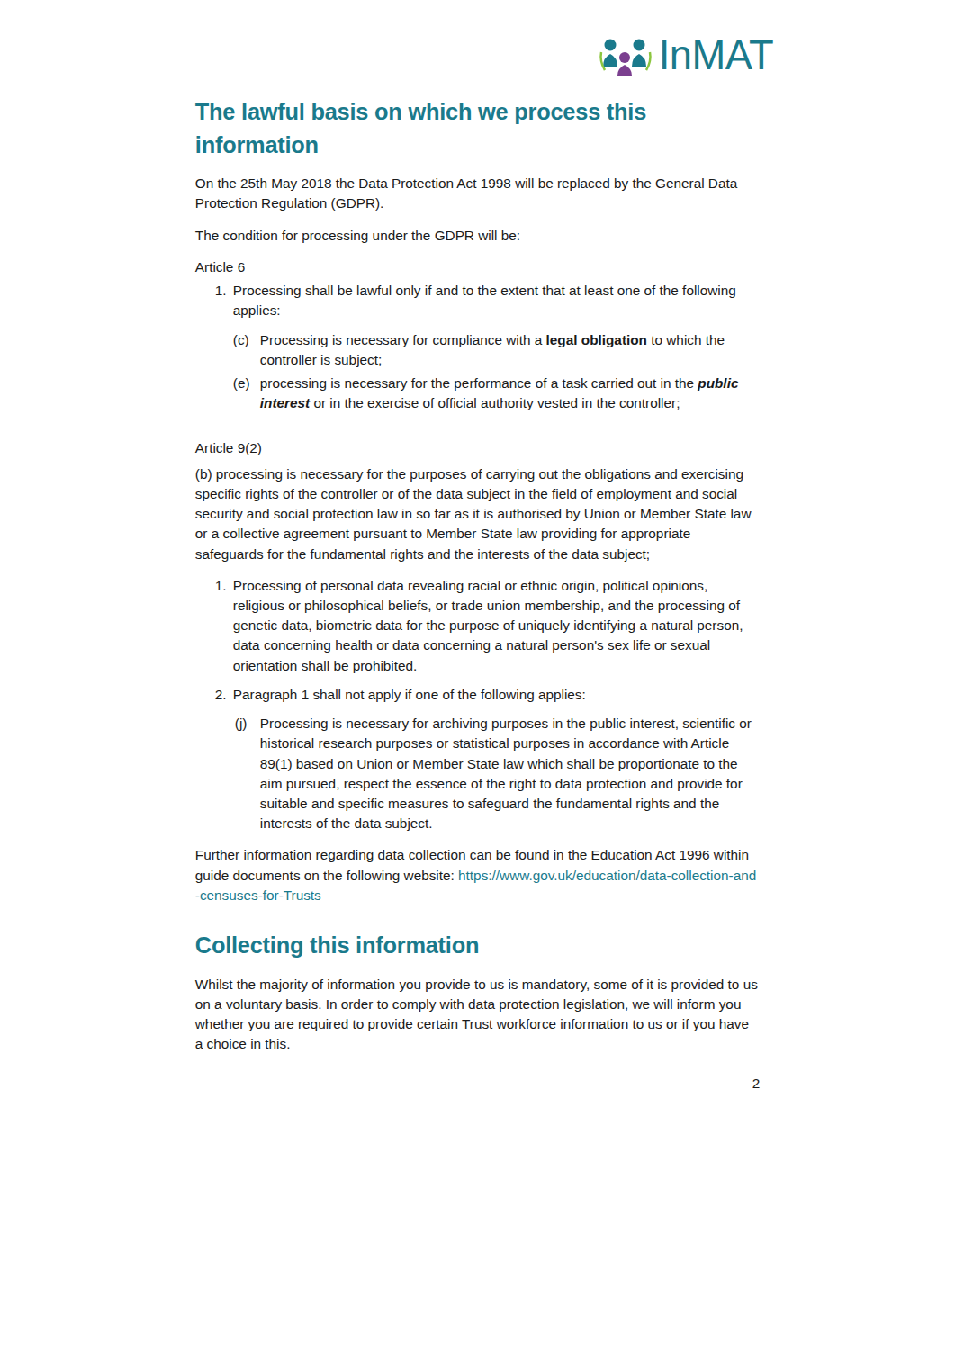In MAT
The lawful basis on which we process this information
On the 25th May 2018 the Data Protection Act 1998 will be replaced by the General Data Protection Regulation (GDPR).
The condition for processing under the GDPR will be:
Article 6
Processing shall be lawful only if and to the extent that at least one of the following applies:
(c) Processing is necessary for compliance with a legal obligation to which the controller is subject;
(e) processing is necessary for the performance of a task carried out in the public interest or in the exercise of official authority vested in the controller;
Article 9(2)
(b) processing is necessary for the purposes of carrying out the obligations and exercising specific rights of the controller or of the data subject in the field of employment and social security and social protection law in so far as it is authorised by Union or Member State law or a collective agreement pursuant to Member State law providing for appropriate safeguards for the fundamental rights and the interests of the data subject;
Processing of personal data revealing racial or ethnic origin, political opinions, religious or philosophical beliefs, or trade union membership, and the processing of genetic data, biometric data for the purpose of uniquely identifying a natural person, data concerning health or data concerning a natural person's sex life or sexual orientation shall be prohibited.
Paragraph 1 shall not apply if one of the following applies:
(j) Processing is necessary for archiving purposes in the public interest, scientific or historical research purposes or statistical purposes in accordance with Article 89(1) based on Union or Member State law which shall be proportionate to the aim pursued, respect the essence of the right to data protection and provide for suitable and specific measures to safeguard the fundamental rights and the interests of the data subject.
Further information regarding data collection can be found in the Education Act 1996 within guide documents on the following website: https://www.gov.uk/education/data-collection-and-censuses-for-Trusts
Collecting this information
Whilst the majority of information you provide to us is mandatory, some of it is provided to us on a voluntary basis. In order to comply with data protection legislation, we will inform you whether you are required to provide certain Trust workforce information to us or if you have a choice in this.
2